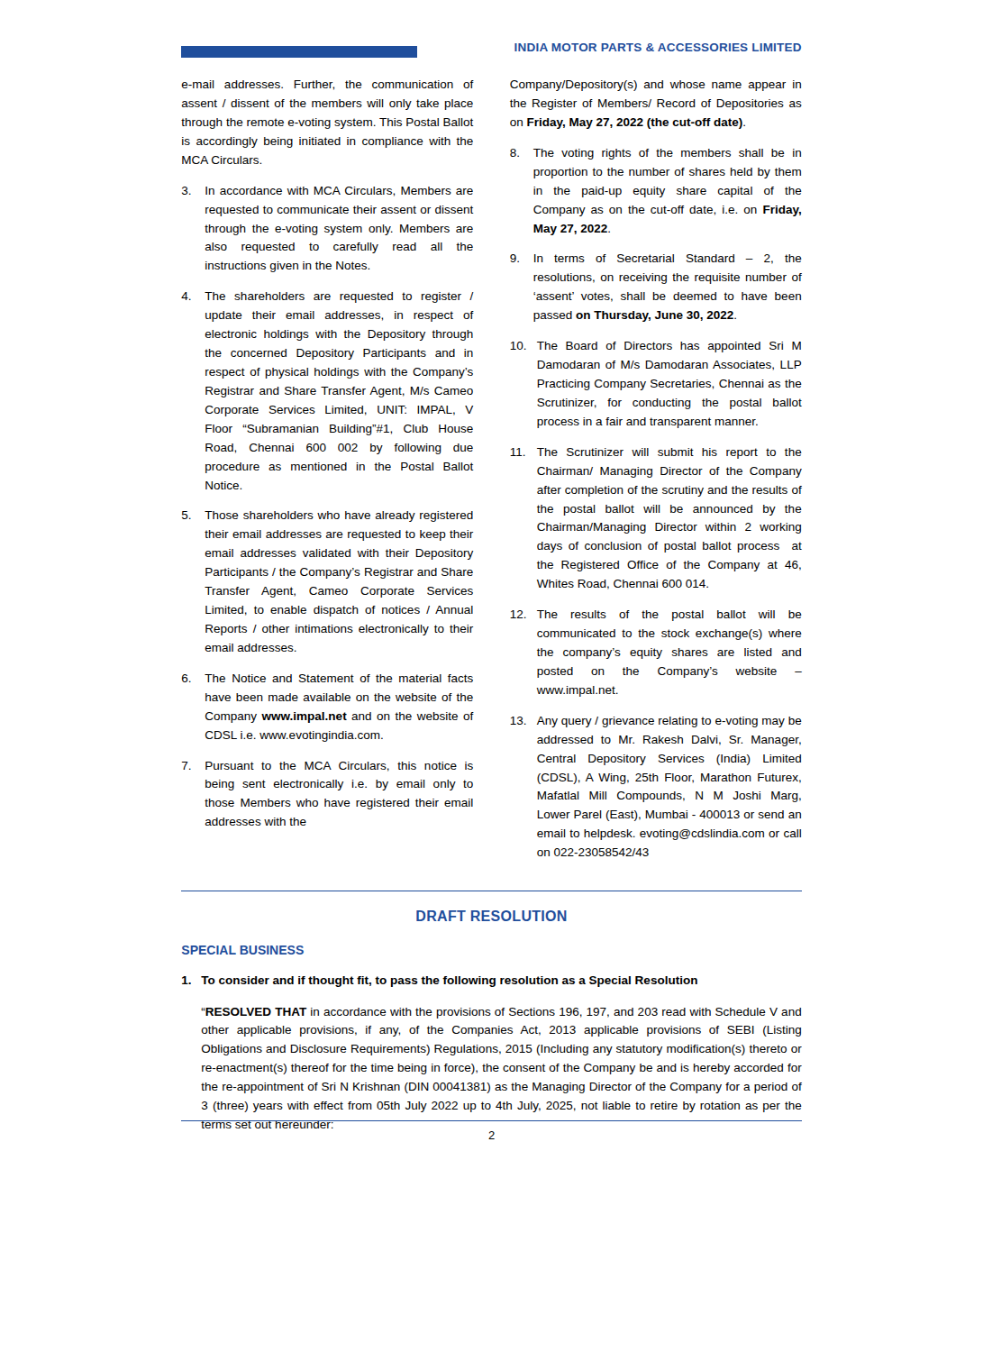INDIA MOTOR PARTS & ACCESSORIES LIMITED
e-mail addresses. Further, the communication of assent / dissent of the members will only take place through the remote e-voting system. This Postal Ballot is accordingly being initiated in compliance with the MCA Circulars.
3.
In accordance with MCA Circulars, Members are requested to communicate their assent or dissent through the e-voting system only. Members are also requested to carefully read all the instructions given in the Notes.
4.
The shareholders are requested to register / update their email addresses, in respect of electronic holdings with the Depository through the concerned Depository Participants and in respect of physical holdings with the Company’s Registrar and Share Transfer Agent, M/s Cameo Corporate Services Limited, UNIT: IMPAL, V Floor “Subramanian Building”#1, Club House Road, Chennai 600 002 by following due procedure as mentioned in the Postal Ballot Notice.
5.
Those shareholders who have already registered their email addresses are requested to keep their email addresses validated with their Depository Participants / the Company’s Registrar and Share Transfer Agent, Cameo Corporate Services Limited, to enable dispatch of notices / Annual Reports / other intimations electronically to their email addresses.
6.
The Notice and Statement of the material facts have been made available on the website of the Company www.impal.net and on the website of CDSL i.e. www.evotingindia.com.
7.
Pursuant to the MCA Circulars, this notice is being sent electronically i.e. by email only to those Members who have registered their email addresses with the
Company/Depository(s) and whose name appear in the Register of Members/ Record of Depositories as on Friday, May 27, 2022 (the cut-off date).
8.
The voting rights of the members shall be in proportion to the number of shares held by them in the paid-up equity share capital of the Company as on the cut-off date, i.e. on Friday, May 27, 2022.
9.
In terms of Secretarial Standard – 2, the resolutions, on receiving the requisite number of ‘assent’ votes, shall be deemed to have been passed on Thursday, June 30, 2022.
10.
The Board of Directors has appointed Sri M Damodaran of M/s Damodaran Associates, LLP Practicing Company Secretaries, Chennai as the Scrutinizer, for conducting the postal ballot process in a fair and transparent manner.
11.
The Scrutinizer will submit his report to the Chairman/ Managing Director of the Company after completion of the scrutiny and the results of the postal ballot will be announced by the Chairman/Managing Director within 2 working days of conclusion of postal ballot process at the Registered Office of the Company at 46, Whites Road, Chennai 600 014.
12.
The results of the postal ballot will be communicated to the stock exchange(s) where the company’s equity shares are listed and posted on the Company’s website – www.impal.net.
13.
Any query / grievance relating to e-voting may be addressed to Mr. Rakesh Dalvi, Sr. Manager, Central Depository Services (India) Limited (CDSL), A Wing, 25th Floor, Marathon Futurex, Mafatlal Mill Compounds, N M Joshi Marg, Lower Parel (East), Mumbai - 400013 or send an email to helpdesk. evoting@cdslindia.com or call on 022-23058542/43
DRAFT RESOLUTION
SPECIAL BUSINESS
1.
To consider and if thought fit, to pass the following resolution as a Special Resolution
“RESOLVED THAT in accordance with the provisions of Sections 196, 197, and 203 read with Schedule V and other applicable provisions, if any, of the Companies Act, 2013 applicable provisions of SEBI (Listing Obligations and Disclosure Requirements) Regulations, 2015 (Including any statutory modification(s) thereto or re-enactment(s) thereof for the time being in force), the consent of the Company be and is hereby accorded for the re-appointment of Sri N Krishnan (DIN 00041381) as the Managing Director of the Company for a period of 3 (three) years with effect from 05th July 2022 up to 4th July, 2025, not liable to retire by rotation as per the terms set out hereunder:
2